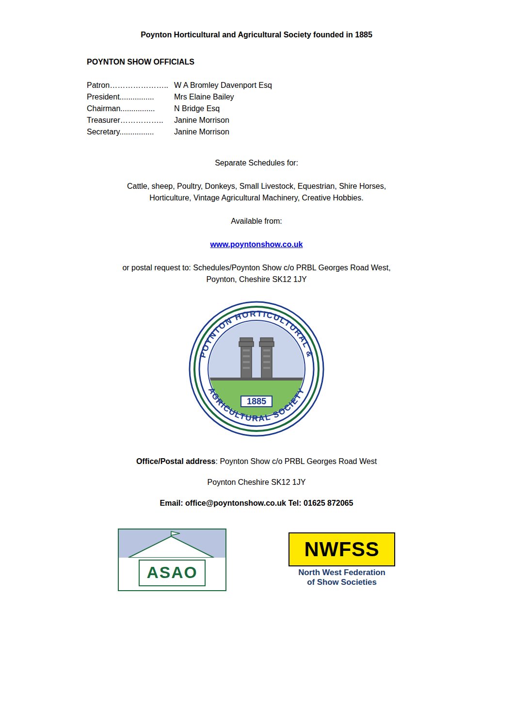Poynton Horticultural and Agricultural Society founded in 1885
POYNTON SHOW OFFICIALS
Patron………………….. W A Bromley Davenport Esq
President................ Mrs Elaine Bailey
Chairman................ N Bridge Esq
Treasurer…………….. Janine Morrison
Secretary................ Janine Morrison
Separate Schedules for:
Cattle, sheep, Poultry, Donkeys, Small Livestock, Equestrian, Shire Horses,
Horticulture, Vintage Agricultural Machinery, Creative Hobbies.
Available from:
www.poyntonshow.co.uk
or postal request to: Schedules/Poynton Show c/o PRBL Georges Road West,
Poynton, Cheshire SK12 1JY
1885 POYNTON HORTICULTURAL & AGRICULTURAL SOCIETY
Office/Postal address: Poynton Show c/o PRBL Georges Road West
Poynton Cheshire SK12 1JY
Email: office@poyntonshow.co.uk Tel: 01625 872065
ASAO
NWFSS
North West Federation
of Show Societies